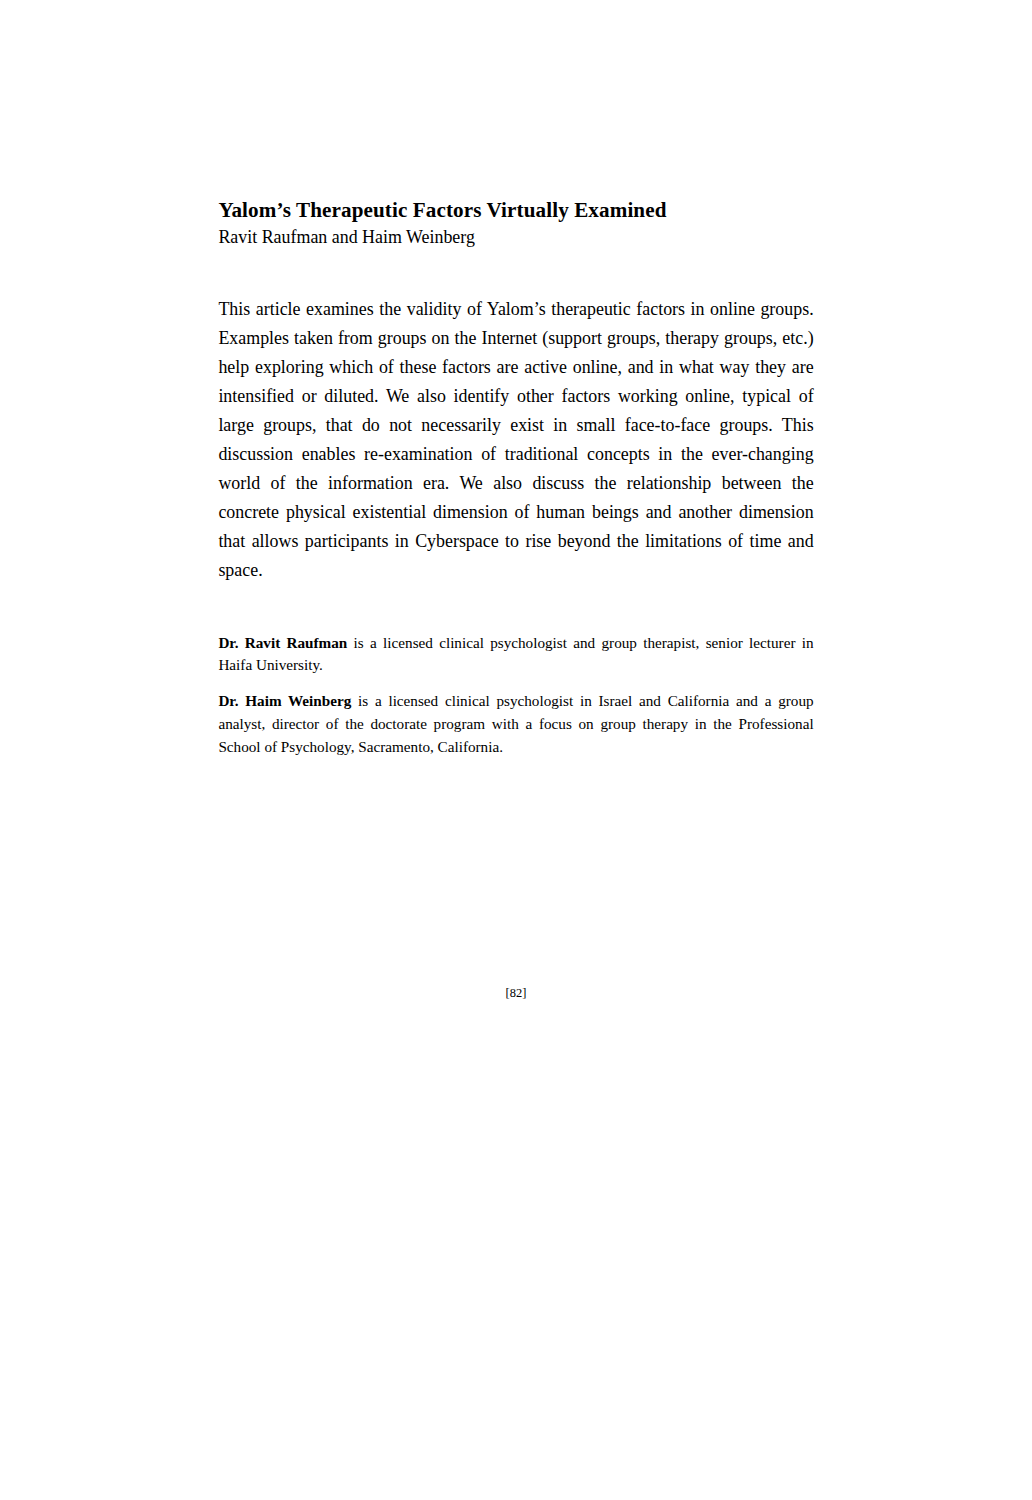Yalom’s Therapeutic Factors Virtually Examined
Ravit Raufman and Haim Weinberg
This article examines the validity of Yalom’s therapeutic factors in online groups. Examples taken from groups on the Internet (support groups, therapy groups, etc.) help exploring which of these factors are active online, and in what way they are intensified or diluted. We also identify other factors working online, typical of large groups, that do not necessarily exist in small face-to-face groups. This discussion enables re-examination of traditional concepts in the ever-changing world of the information era. We also discuss the relationship between the concrete physical existential dimension of human beings and another dimension that allows participants in Cyberspace to rise beyond the limitations of time and space.
Dr. Ravit Raufman is a licensed clinical psychologist and group therapist, senior lecturer in Haifa University.
Dr. Haim Weinberg is a licensed clinical psychologist in Israel and California and a group analyst, director of the doctorate program with a focus on group therapy in the Professional School of Psychology, Sacramento, California.
[82]